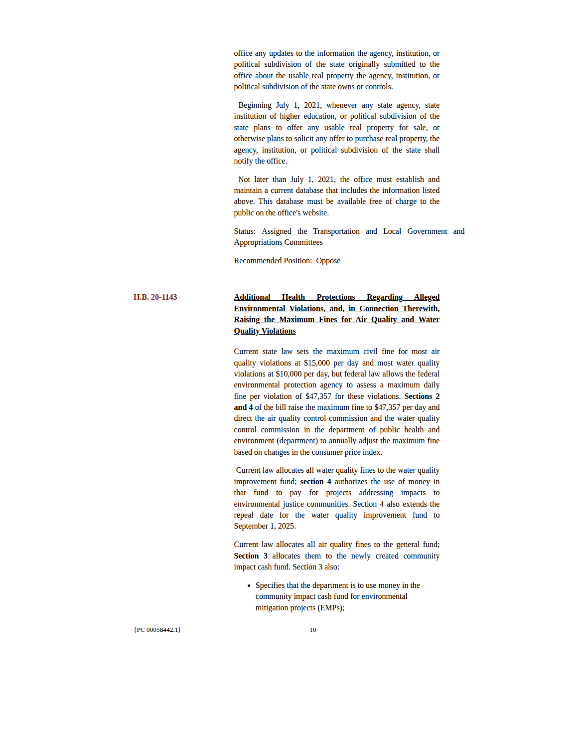office any updates to the information the agency, institution, or political subdivision of the state originally submitted to the office about the usable real property the agency, institution, or political subdivision of the state owns or controls.
Beginning July 1, 2021, whenever any state agency, state institution of higher education, or political subdivision of the state plans to offer any usable real property for sale, or otherwise plans to solicit any offer to purchase real property, the agency, institution, or political subdivision of the state shall notify the office.
Not later than July 1, 2021, the office must establish and maintain a current database that includes the information listed above. This database must be available free of charge to the public on the office's website.
Status: Assigned the Transportation and Local Government and Appropriations Committees
Recommended Position: Oppose
H.B. 20-1143
Additional Health Protections Regarding Alleged Environmental Violations, and, in Connection Therewith, Raising the Maximum Fines for Air Quality and Water Quality Violations
Current state law sets the maximum civil fine for most air quality violations at $15,000 per day and most water quality violations at $10,000 per day, but federal law allows the federal environmental protection agency to assess a maximum daily fine per violation of $47,357 for these violations. Sections 2 and 4 of the bill raise the maximum fine to $47,357 per day and direct the air quality control commission and the water quality control commission in the department of public health and environment (department) to annually adjust the maximum fine based on changes in the consumer price index.
Current law allocates all water quality fines to the water quality improvement fund; section 4 authorizes the use of money in that fund to pay for projects addressing impacts to environmental justice communities. Section 4 also extends the repeal date for the water quality improvement fund to September 1, 2025.
Current law allocates all air quality fines to the general fund; Section 3 allocates them to the newly created community impact cash fund. Section 3 also:
Specifies that the department is to use money in the community impact cash fund for environmental mitigation projects (EMPs);
{PC 00058442.1}
-10-